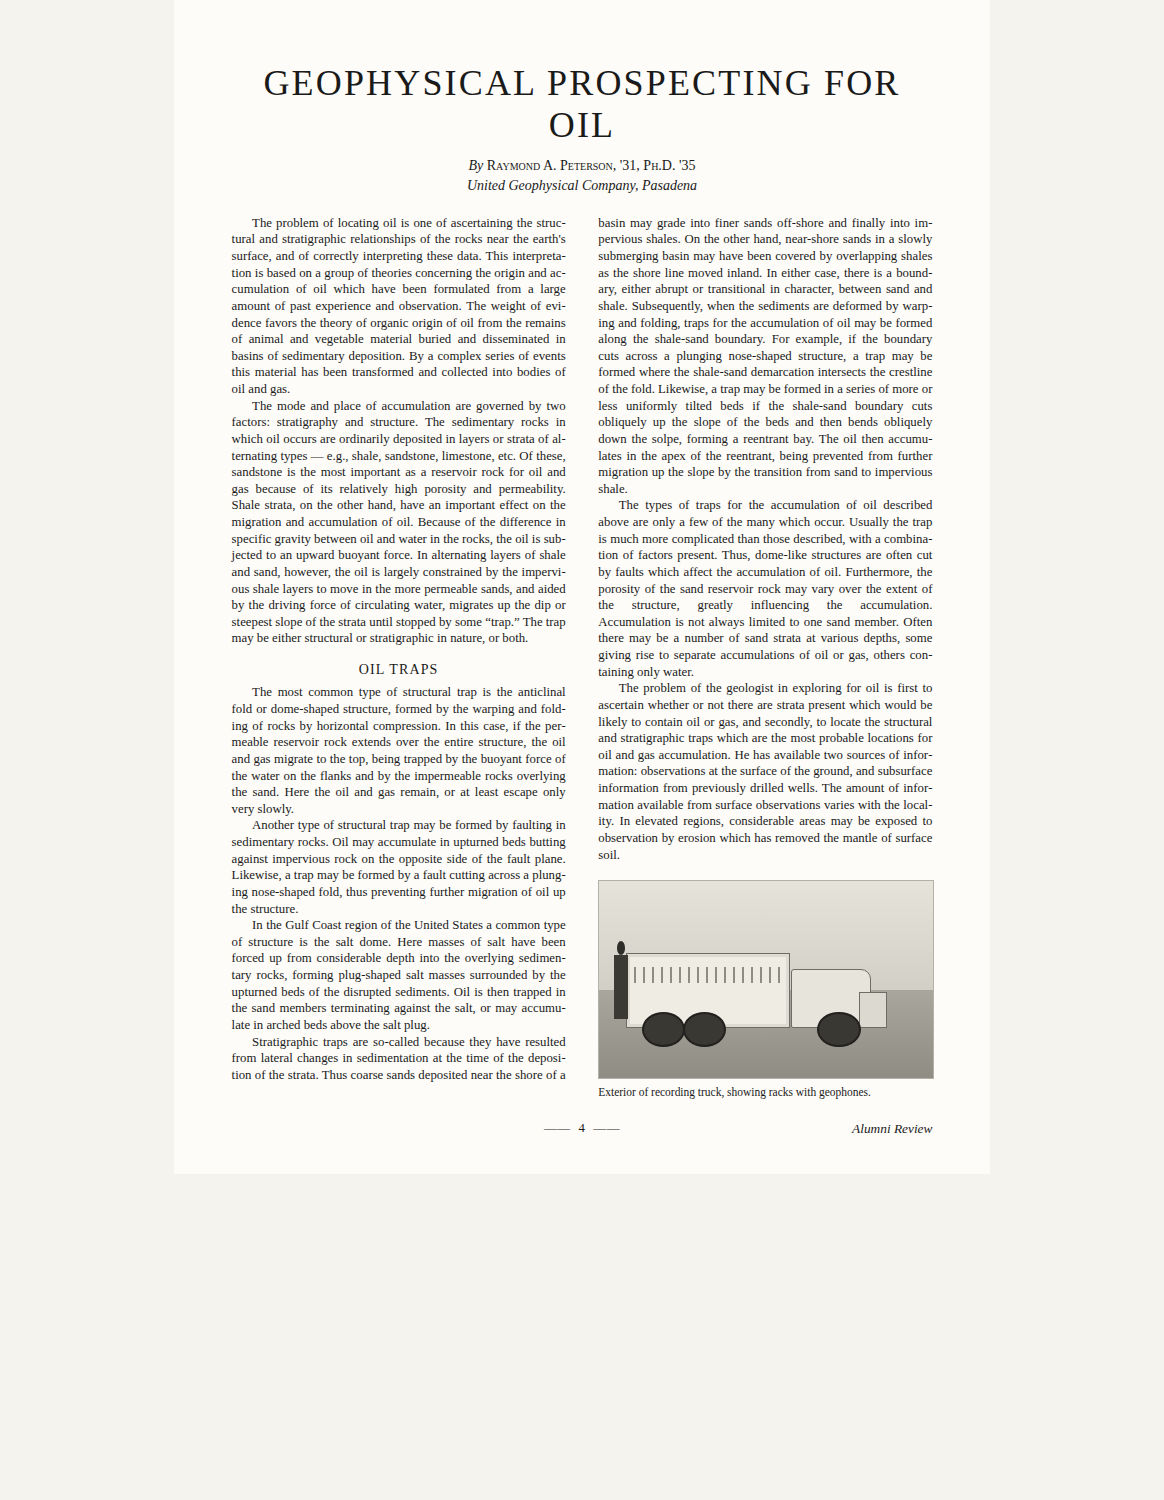GEOPHYSICAL PROSPECTING FOR OIL
By Raymond A. Peterson, '31, Ph.D. '35
United Geophysical Company, Pasadena
The problem of locating oil is one of ascertaining the structural and stratigraphic relationships of the rocks near the earth's surface, and of correctly interpreting these data. This interpretation is based on a group of theories concerning the origin and accumulation of oil which have been formulated from a large amount of past experience and observation. The weight of evidence favors the theory of organic origin of oil from the remains of animal and vegetable material buried and disseminated in basins of sedimentary deposition. By a complex series of events this material has been transformed and collected into bodies of oil and gas.
The mode and place of accumulation are governed by two factors: stratigraphy and structure. The sedimentary rocks in which oil occurs are ordinarily deposited in layers or strata of alternating types — e.g., shale, sandstone, limestone, etc. Of these, sandstone is the most important as a reservoir rock for oil and gas because of its relatively high porosity and permeability. Shale strata, on the other hand, have an important effect on the migration and accumulation of oil. Because of the difference in specific gravity between oil and water in the rocks, the oil is subjected to an upward buoyant force. In alternating layers of shale and sand, however, the oil is largely constrained by the impervious shale layers to move in the more permeable sands, and aided by the driving force of circulating water, migrates up the dip or steepest slope of the strata until stopped by some “trap.” The trap may be either structural or stratigraphic in nature, or both.
OIL TRAPS
The most common type of structural trap is the anticlinal fold or dome-shaped structure, formed by the warping and folding of rocks by horizontal compression. In this case, if the permeable reservoir rock extends over the entire structure, the oil and gas migrate to the top, being trapped by the buoyant force of the water on the flanks and by the impermeable rocks overlying the sand. Here the oil and gas remain, or at least escape only very slowly.
Another type of structural trap may be formed by faulting in sedimentary rocks. Oil may accumulate in upturned beds butting against impervious rock on the opposite side of the fault plane. Likewise, a trap may be formed by a fault cutting across a plunging nose-shaped fold, thus preventing further migration of oil up the structure.
In the Gulf Coast region of the United States a common type of structure is the salt dome. Here masses of salt have been forced up from considerable depth into the overlying sedimentary rocks, forming plug-shaped salt masses surrounded by the upturned beds of the disrupted sediments. Oil is then trapped in the sand members terminating against the salt, or may accumulate in arched beds above the salt plug.
Stratigraphic traps are so-called because they have resulted from lateral changes in sedimentation at the time of the deposition of the strata. Thus coarse sands deposited near the shore of a basin may grade into finer sands off-shore and finally into impervious shales. On the other hand, near-shore sands in a slowly submerging basin may have been covered by overlapping shales as the shore line moved inland. In either case, there is a boundary, either abrupt or transitional in character, between sand and shale. Subsequently, when the sediments are deformed by warping and folding, traps for the accumulation of oil may be formed along the shale-sand boundary. For example, if the boundary cuts across a plunging nose-shaped structure, a trap may be formed where the shale-sand demarcation intersects the crestline of the fold. Likewise, a trap may be formed in a series of more or less uniformly tilted beds if the shale-sand boundary cuts obliquely up the slope of the beds and then bends obliquely down the solpe, forming a reentrant bay. The oil then accumulates in the apex of the reentrant, being prevented from further migration up the slope by the transition from sand to impervious shale.
The types of traps for the accumulation of oil described above are only a few of the many which occur. Usually the trap is much more complicated than those described, with a combination of factors present. Thus, dome-like structures are often cut by faults which affect the accumulation of oil. Furthermore, the porosity of the sand reservoir rock may vary over the extent of the structure, greatly influencing the accumulation. Accumulation is not always limited to one sand member. Often there may be a number of sand strata at various depths, some giving rise to separate accumulations of oil or gas, others containing only water.
The problem of the geologist in exploring for oil is first to ascertain whether or not there are strata present which would be likely to contain oil or gas, and secondly, to locate the structural and stratigraphic traps which are the most probable locations for oil and gas accumulation. He has available two sources of information: observations at the surface of the ground, and subsurface information from previously drilled wells. The amount of information available from surface observations varies with the locality. In elevated regions, considerable areas may be exposed to observation by erosion which has removed the mantle of surface soil.
Exterior of recording truck, showing racks with geophones.
—— 4 —— Alumni Review